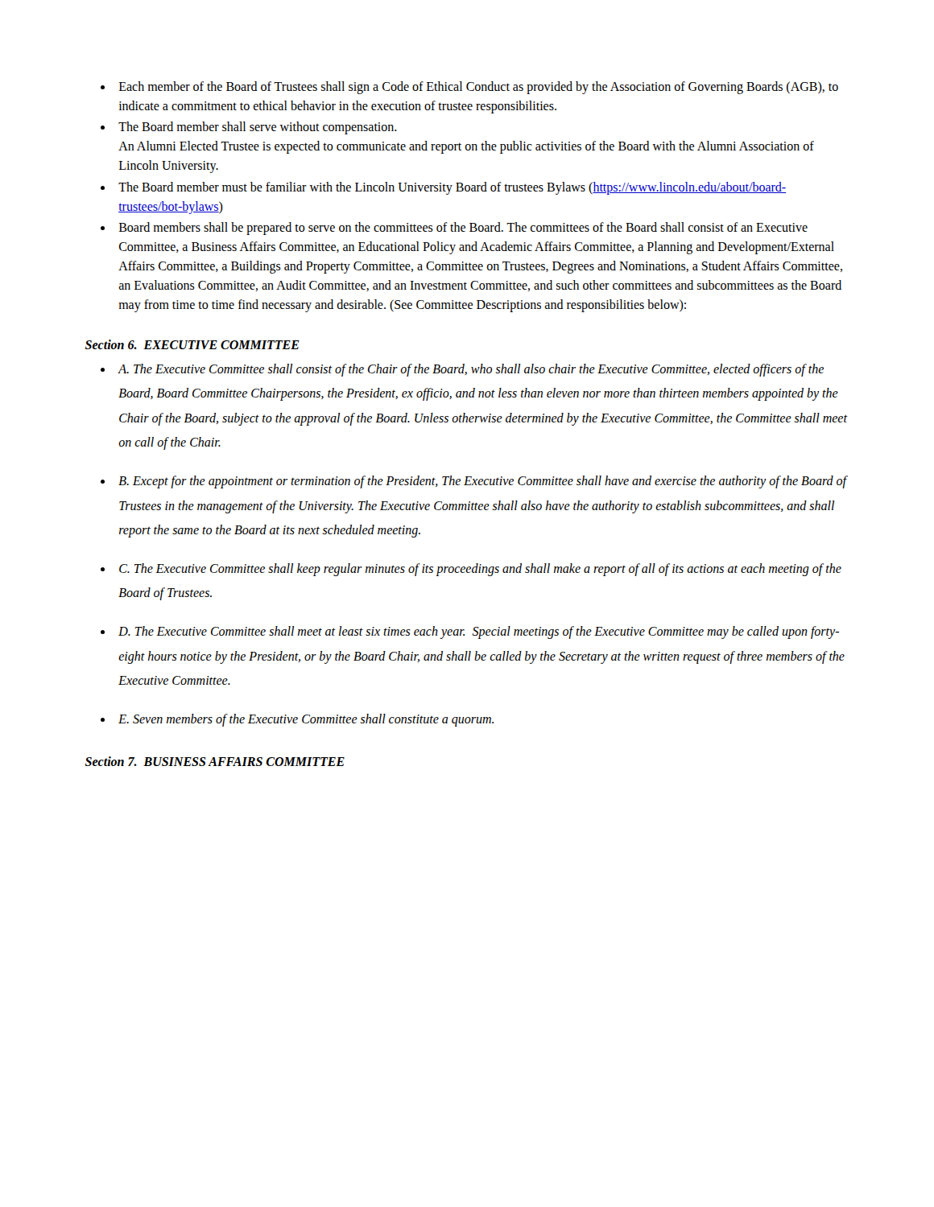Each member of the Board of Trustees shall sign a Code of Ethical Conduct as provided by the Association of Governing Boards (AGB), to indicate a commitment to ethical behavior in the execution of trustee responsibilities.
The Board member shall serve without compensation. An Alumni Elected Trustee is expected to communicate and report on the public activities of the Board with the Alumni Association of Lincoln University.
The Board member must be familiar with the Lincoln University Board of trustees Bylaws (https://www.lincoln.edu/about/board-trustees/bot-bylaws)
Board members shall be prepared to serve on the committees of the Board. The committees of the Board shall consist of an Executive Committee, a Business Affairs Committee, an Educational Policy and Academic Affairs Committee, a Planning and Development/External Affairs Committee, a Buildings and Property Committee, a Committee on Trustees, Degrees and Nominations, a Student Affairs Committee, an Evaluations Committee, an Audit Committee, and an Investment Committee, and such other committees and subcommittees as the Board may from time to time find necessary and desirable. (See Committee Descriptions and responsibilities below):
Section 6. EXECUTIVE COMMITTEE
A. The Executive Committee shall consist of the Chair of the Board, who shall also chair the Executive Committee, elected officers of the Board, Board Committee Chairpersons, the President, ex officio, and not less than eleven nor more than thirteen members appointed by the Chair of the Board, subject to the approval of the Board. Unless otherwise determined by the Executive Committee, the Committee shall meet on call of the Chair.
B. Except for the appointment or termination of the President, The Executive Committee shall have and exercise the authority of the Board of Trustees in the management of the University. The Executive Committee shall also have the authority to establish subcommittees, and shall report the same to the Board at its next scheduled meeting.
C. The Executive Committee shall keep regular minutes of its proceedings and shall make a report of all of its actions at each meeting of the Board of Trustees.
D. The Executive Committee shall meet at least six times each year. Special meetings of the Executive Committee may be called upon forty-eight hours notice by the President, or by the Board Chair, and shall be called by the Secretary at the written request of three members of the Executive Committee.
E. Seven members of the Executive Committee shall constitute a quorum.
Section 7. BUSINESS AFFAIRS COMMITTEE